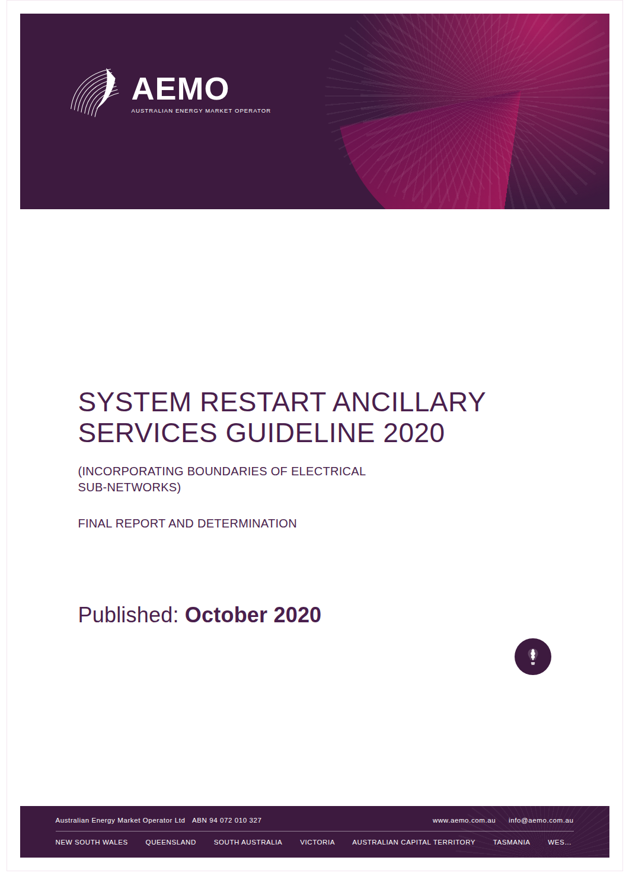AEMO AUSTRALIAN ENERGY MARKET OPERATOR
System Restart Ancillary
Services Guideline 2020
(Incorporating boundaries of electrical
sub-networks)
Final report and determination
Published: October 2020
Australian Energy Market Operator Ltd ABN 94 072 010 327
www.aemo.com.au info@aemo.com.au
NEW SOUTH WALES QUEENSLAND SOUTH AUSTRALIA VICTORIA AUSTRALIAN CAPITAL TERRITORY TASMANIA WESTERN AUSTRALIA